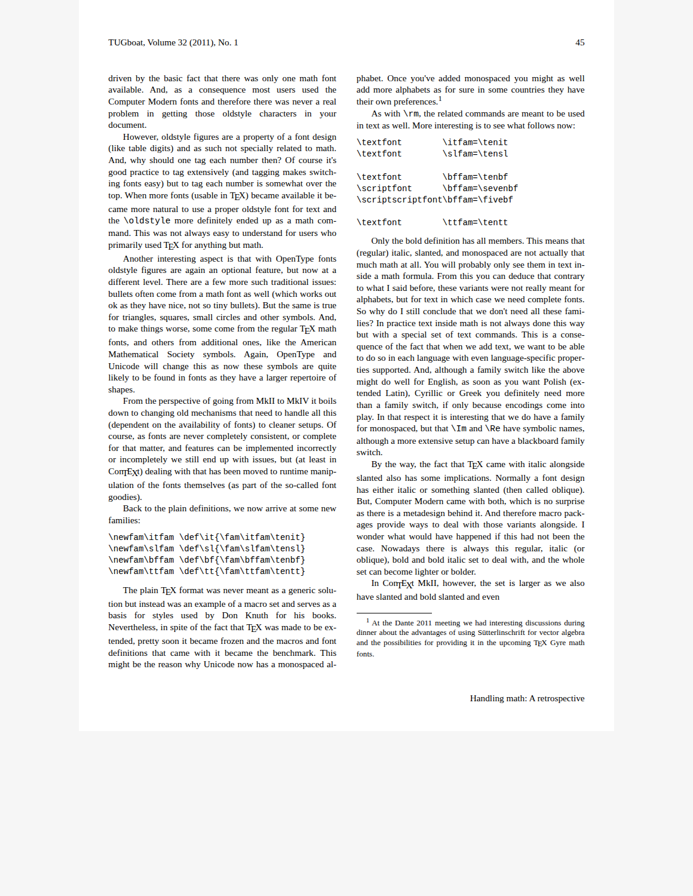TUGboat, Volume 32 (2011), No. 1 45
driven by the basic fact that there was only one math font available. And, as a consequence most users used the Computer Modern fonts and therefore there was never a real problem in getting those oldstyle characters in your document.
However, oldstyle figures are a property of a font design (like table digits) and as such not specially related to math. And, why should one tag each number then? Of course it's good practice to tag extensively (and tagging makes switching fonts easy) but to tag each number is somewhat over the top. When more fonts (usable in TEX) became available it became more natural to use a proper oldstyle font for text and the \oldstyle more definitely ended up as a math command. This was not always easy to understand for users who primarily used TEX for anything but math.
Another interesting aspect is that with OpenType fonts oldstyle figures are again an optional feature, but now at a different level. There are a few more such traditional issues: bullets often come from a math font as well (which works out ok as they have nice, not so tiny bullets). But the same is true for triangles, squares, small circles and other symbols. And, to make things worse, some come from the regular TEX math fonts, and others from additional ones, like the American Mathematical Society symbols. Again, OpenType and Unicode will change this as now these symbols are quite likely to be found in fonts as they have a larger repertoire of shapes.
From the perspective of going from MkII to MkIV it boils down to changing old mechanisms that need to handle all this (dependent on the availability of fonts) to cleaner setups. Of course, as fonts are never completely consistent, or complete for that matter, and features can be implemented incorrectly or incompletely we still end up with issues, but (at least in ConTEXt) dealing with that has been moved to runtime manipulation of the fonts themselves (as part of the so-called font goodies).
Back to the plain definitions, we now arrive at some new families:
\newfam\itfam \def\it{\fam\itfam\tenit}
\newfam\slfam \def\sl{\fam\slfam\tensl}
\newfam\bffam \def\bf{\fam\bffam\tenbf}
\newfam\ttfam \def\tt{\fam\ttfam\tentt}
The plain TEX format was never meant as a generic solution but instead was an example of a macro set and serves as a basis for styles used by Don Knuth for his books. Nevertheless, in spite of the fact that TEX was made to be extended, pretty soon it became frozen and the macros and font definitions that came with it became the benchmark. This might be the reason why Unicode now has a monospaced alphabet. Once you've added monospaced you might as well add more alphabets as for sure in some countries they have their own preferences.1
As with \rm, the related commands are meant to be used in text as well. More interesting is to see what follows now:
\textfont        \itfam=\tenit
\textfont        \slfam=\tensl

\textfont        \bffam=\tenbf
\scriptfont      \bffam=\sevenbf
\scriptscriptfont\bffam=\fivebf

\textfont        \ttfam=\tentt
Only the bold definition has all members. This means that (regular) italic, slanted, and monospaced are not actually that much math at all. You will probably only see them in text inside a math formula. From this you can deduce that contrary to what I said before, these variants were not really meant for alphabets, but for text in which case we need complete fonts. So why do I still conclude that we don't need all these families? In practice text inside math is not always done this way but with a special set of text commands. This is a consequence of the fact that when we add text, we want to be able to do so in each language with even language-specific properties supported. And, although a family switch like the above might do well for English, as soon as you want Polish (extended Latin), Cyrillic or Greek you definitely need more than a family switch, if only because encodings come into play. In that respect it is interesting that we do have a family for monospaced, but that \Im and \Re have symbolic names, although a more extensive setup can have a blackboard family switch.
By the way, the fact that TEX came with italic alongside slanted also has some implications. Normally a font design has either italic or something slanted (then called oblique). But, Computer Modern came with both, which is no surprise as there is a metadesign behind it. And therefore macro packages provide ways to deal with those variants alongside. I wonder what would have happened if this had not been the case. Nowadays there is always this regular, italic (or oblique), bold and bold italic set to deal with, and the whole set can become lighter or bolder.
In ConTEXt MkII, however, the set is larger as we also have slanted and bold slanted and even
1 At the Dante 2011 meeting we had interesting discussions during dinner about the advantages of using Sütterlinschrift for vector algebra and the possibilities for providing it in the upcoming TEX Gyre math fonts.
Handling math: A retrospective